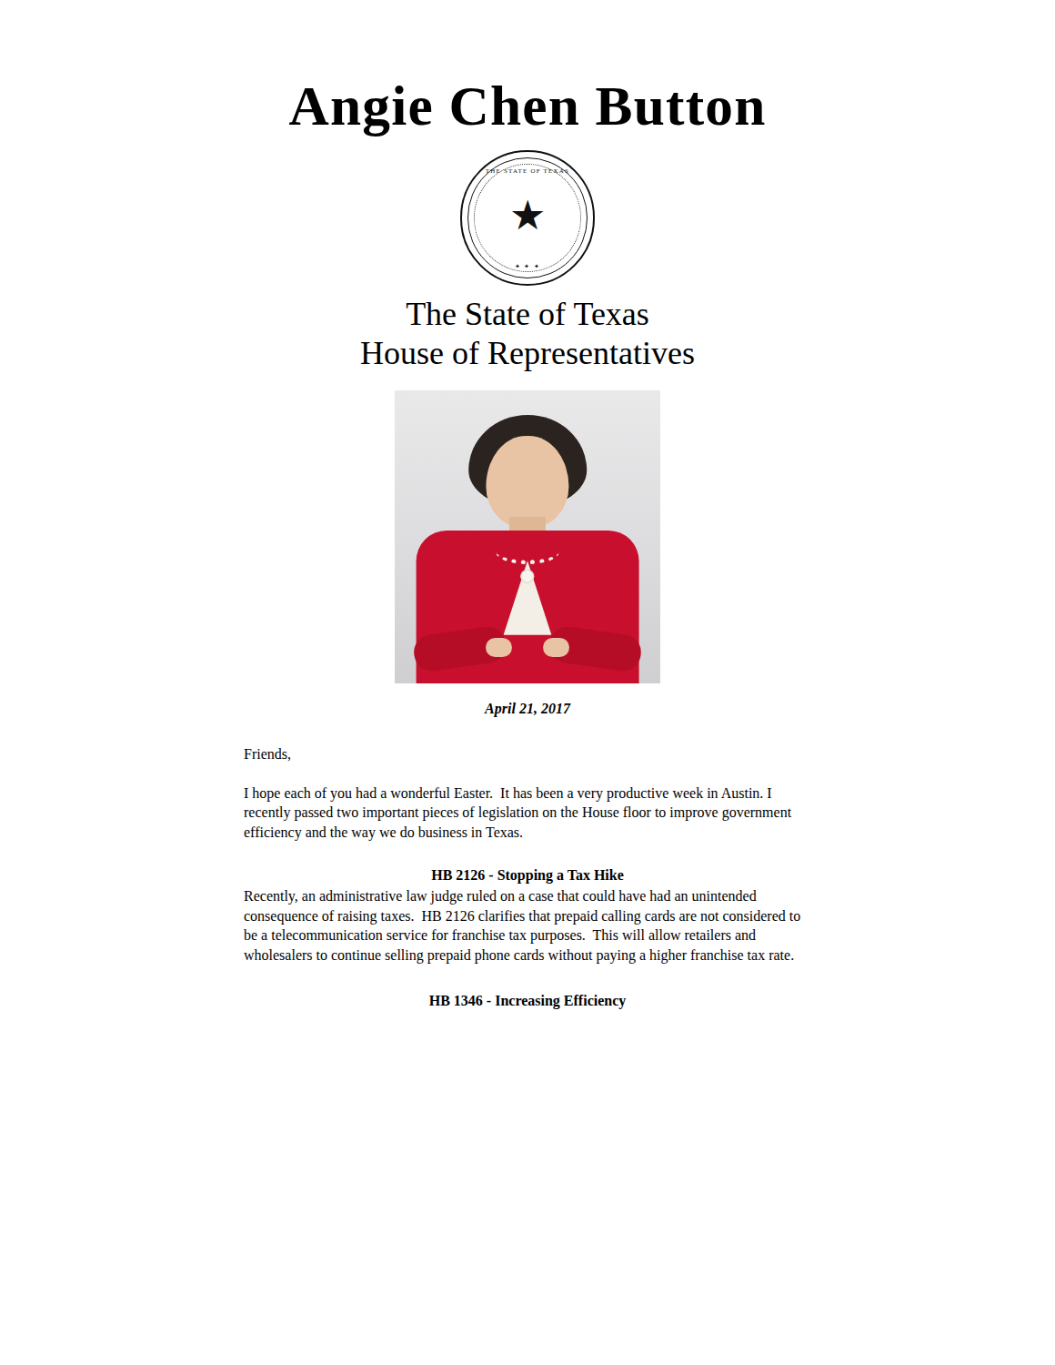Angie Chen Button
The State of Texas
★
✦ ✦ ✦
The State of Texas
House of Representatives
April 21, 2017
Friends,
I hope each of you had a wonderful Easter. It has been a very productive week in Austin. I recently passed two important pieces of legislation on the House floor to improve government efficiency and the way we do business in Texas.
HB 2126 - Stopping a Tax Hike
Recently, an administrative law judge ruled on a case that could have had an unintended consequence of raising taxes. HB 2126 clarifies that prepaid calling cards are not considered to be a telecommunication service for franchise tax purposes. This will allow retailers and wholesalers to continue selling prepaid phone cards without paying a higher franchise tax rate.
HB 1346 - Increasing Efficiency